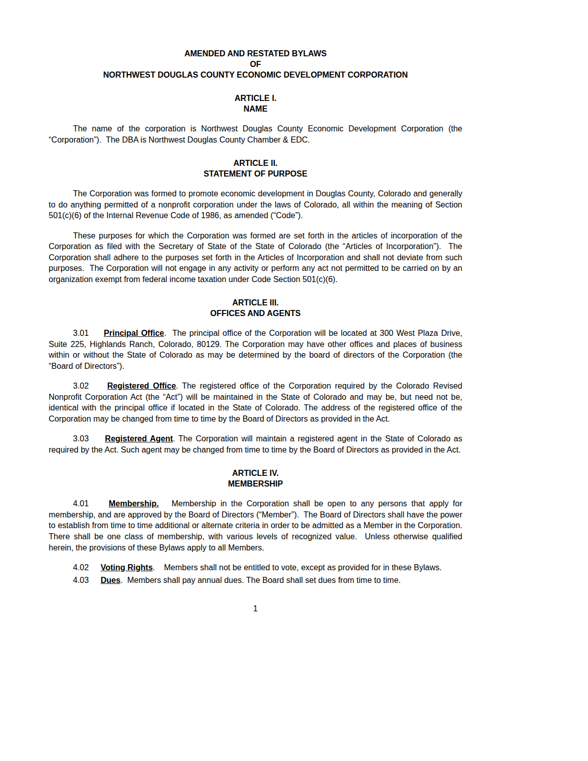AMENDED AND RESTATED BYLAWS
OF
NORTHWEST DOUGLAS COUNTY ECONOMIC DEVELOPMENT CORPORATION
ARTICLE I.
NAME
The name of the corporation is Northwest Douglas County Economic Development Corporation (the “Corporation”). The DBA is Northwest Douglas County Chamber & EDC.
ARTICLE II.
STATEMENT OF PURPOSE
The Corporation was formed to promote economic development in Douglas County, Colorado and generally to do anything permitted of a nonprofit corporation under the laws of Colorado, all within the meaning of Section 501(c)(6) of the Internal Revenue Code of 1986, as amended (“Code”).
These purposes for which the Corporation was formed are set forth in the articles of incorporation of the Corporation as filed with the Secretary of State of the State of Colorado (the “Articles of Incorporation”). The Corporation shall adhere to the purposes set forth in the Articles of Incorporation and shall not deviate from such purposes. The Corporation will not engage in any activity or perform any act not permitted to be carried on by an organization exempt from federal income taxation under Code Section 501(c)(6).
ARTICLE III.
OFFICES AND AGENTS
3.01 Principal Office. The principal office of the Corporation will be located at 300 West Plaza Drive, Suite 225, Highlands Ranch, Colorado, 80129. The Corporation may have other offices and places of business within or without the State of Colorado as may be determined by the board of directors of the Corporation (the “Board of Directors”).
3.02 Registered Office. The registered office of the Corporation required by the Colorado Revised Nonprofit Corporation Act (the “Act”) will be maintained in the State of Colorado and may be, but need not be, identical with the principal office if located in the State of Colorado. The address of the registered office of the Corporation may be changed from time to time by the Board of Directors as provided in the Act.
3.03 Registered Agent. The Corporation will maintain a registered agent in the State of Colorado as required by the Act. Such agent may be changed from time to time by the Board of Directors as provided in the Act.
ARTICLE IV.
MEMBERSHIP
4.01 Membership. Membership in the Corporation shall be open to any persons that apply for membership, and are approved by the Board of Directors (“Member”). The Board of Directors shall have the power to establish from time to time additional or alternate criteria in order to be admitted as a Member in the Corporation. There shall be one class of membership, with various levels of recognized value. Unless otherwise qualified herein, the provisions of these Bylaws apply to all Members.
4.02 Voting Rights. Members shall not be entitled to vote, except as provided for in these Bylaws.
4.03 Dues. Members shall pay annual dues. The Board shall set dues from time to time.
1